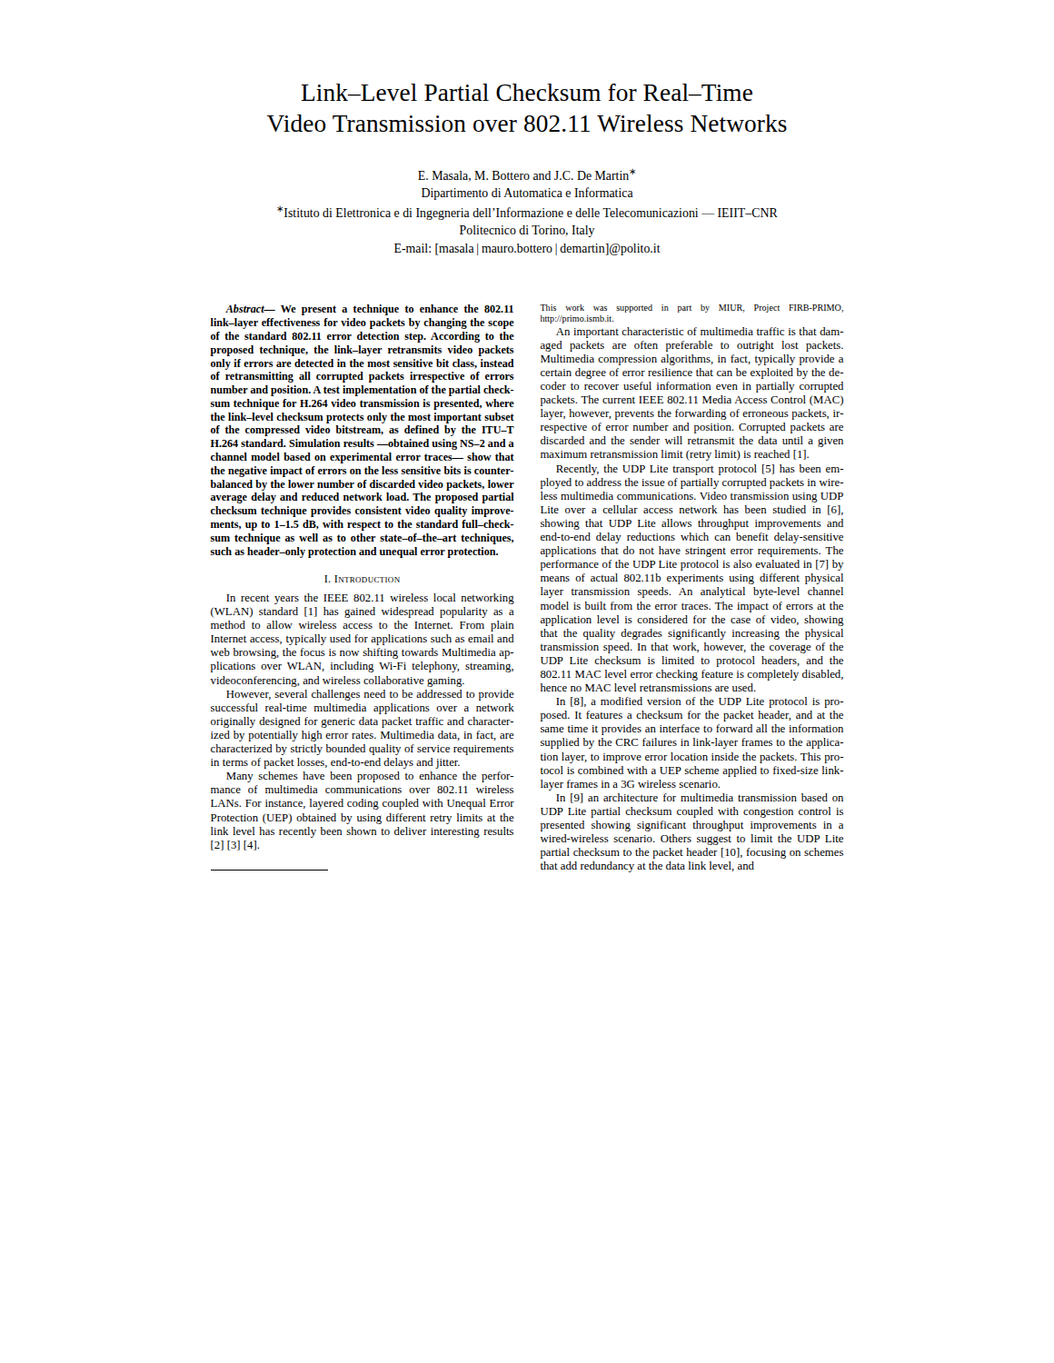Link–Level Partial Checksum for Real–Time
Video Transmission over 802.11 Wireless Networks
E. Masala, M. Bottero and J.C. De Martin∗ Dipartimento di Automatica e Informatica ∗Istituto di Elettronica e di Ingegneria dell’Informazione e delle Telecomunicazioni — IEIIT–CNR Politecnico di Torino, Italy E-mail: [masala | mauro.bottero | demartin]@polito.it
Abstract— We present a technique to enhance the 802.11 link–layer effectiveness for video packets by changing the scope of the standard 802.11 error detection step. According to the proposed technique, the link–layer retransmits video packets only if errors are detected in the most sensitive bit class, instead of retransmitting all corrupted packets irrespective of errors number and position. A test implementation of the partial checksum technique for H.264 video transmission is presented, where the link–level checksum protects only the most important subset of the compressed video bitstream, as defined by the ITU–T H.264 standard. Simulation results —obtained using NS–2 and a channel model based on experimental error traces— show that the negative impact of errors on the less sensitive bits is counterbalanced by the lower number of discarded video packets, lower average delay and reduced network load. The proposed partial checksum technique provides consistent video quality improvements, up to 1–1.5 dB, with respect to the standard full–checksum technique as well as to other state–of–the–art techniques, such as header–only protection and unequal error protection.
I. Introduction
In recent years the IEEE 802.11 wireless local networking (WLAN) standard [1] has gained widespread popularity as a method to allow wireless access to the Internet. From plain Internet access, typically used for applications such as email and web browsing, the focus is now shifting towards Multimedia applications over WLAN, including Wi-Fi telephony, streaming, videoconferencing, and wireless collaborative gaming.
However, several challenges need to be addressed to provide successful real-time multimedia applications over a network originally designed for generic data packet traffic and characterized by potentially high error rates. Multimedia data, in fact, are characterized by strictly bounded quality of service requirements in terms of packet losses, end-to-end delays and jitter.
Many schemes have been proposed to enhance the performance of multimedia communications over 802.11 wireless LANs. For instance, layered coding coupled with Unequal Error Protection (UEP) obtained by using different retry limits at the link level has recently been shown to deliver interesting results [2] [3] [4].
This work was supported in part by MIUR, Project FIRB-PRIMO, http://primo.ismb.it.
An important characteristic of multimedia traffic is that damaged packets are often preferable to outright lost packets. Multimedia compression algorithms, in fact, typically provide a certain degree of error resilience that can be exploited by the decoder to recover useful information even in partially corrupted packets. The current IEEE 802.11 Media Access Control (MAC) layer, however, prevents the forwarding of erroneous packets, irrespective of error number and position. Corrupted packets are discarded and the sender will retransmit the data until a given maximum retransmission limit (retry limit) is reached [1].
Recently, the UDP Lite transport protocol [5] has been employed to address the issue of partially corrupted packets in wireless multimedia communications. Video transmission using UDP Lite over a cellular access network has been studied in [6], showing that UDP Lite allows throughput improvements and end-to-end delay reductions which can benefit delay-sensitive applications that do not have stringent error requirements. The performance of the UDP Lite protocol is also evaluated in [7] by means of actual 802.11b experiments using different physical layer transmission speeds. An analytical byte-level channel model is built from the error traces. The impact of errors at the application level is considered for the case of video, showing that the quality degrades significantly increasing the physical transmission speed. In that work, however, the coverage of the UDP Lite checksum is limited to protocol headers, and the 802.11 MAC level error checking feature is completely disabled, hence no MAC level retransmissions are used.
In [8], a modified version of the UDP Lite protocol is proposed. It features a checksum for the packet header, and at the same time it provides an interface to forward all the information supplied by the CRC failures in link-layer frames to the application layer, to improve error location inside the packets. This protocol is combined with a UEP scheme applied to fixed-size link-layer frames in a 3G wireless scenario.
In [9] an architecture for multimedia transmission based on UDP Lite partial checksum coupled with congestion control is presented showing significant throughput improvements in a wired-wireless scenario. Others suggest to limit the UDP Lite partial checksum to the packet header [10], focusing on schemes that add redundancy at the data link level, and